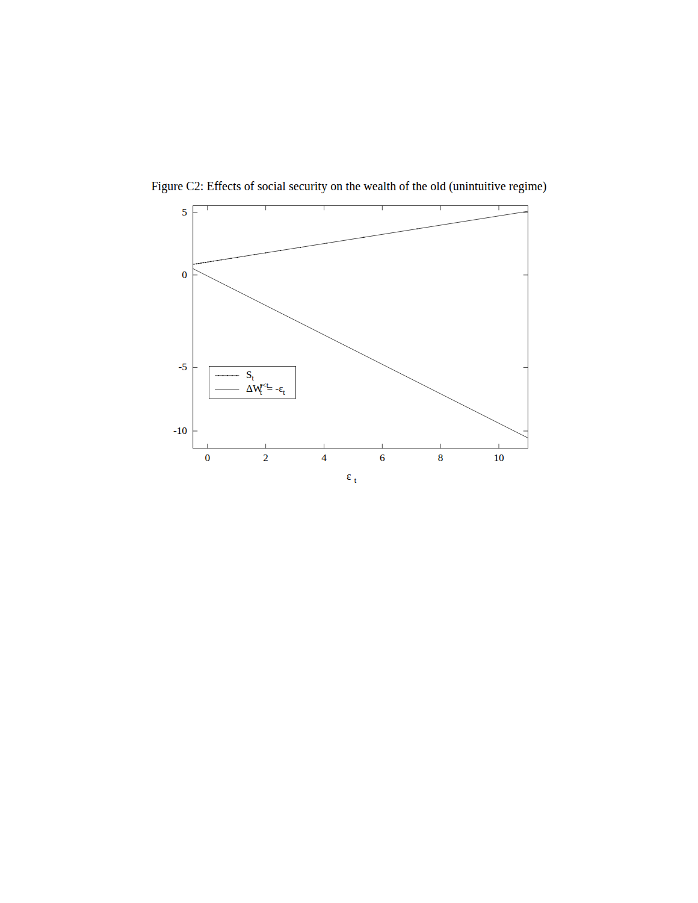Figure C2: Effects of social security on the wealth of the old (unintuitive regime)
5 0 -5 -10 0 2 4 6 8 10 ε t Series 1: S_t (slightly increasing, from about 0.85 at eps=-0.5 to about 5.1 at eps=11) Series 2: Delta W = -eps (line from (-0.5, 0.5) to (11, -11)) S t ΔW t r<t = -ε t